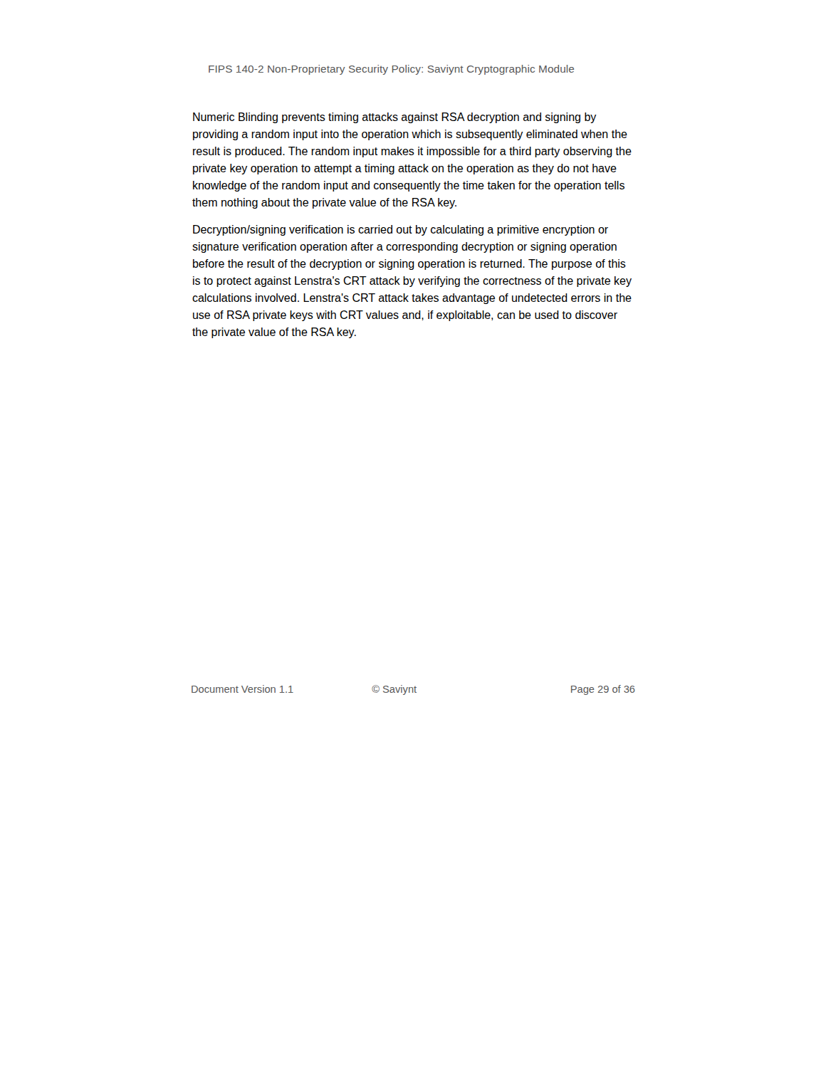FIPS 140-2 Non-Proprietary Security Policy: Saviynt Cryptographic Module
Numeric Blinding prevents timing attacks against RSA decryption and signing by providing a random input into the operation which is subsequently eliminated when the result is produced. The random input makes it impossible for a third party observing the private key operation to attempt a timing attack on the operation as they do not have knowledge of the random input and consequently the time taken for the operation tells them nothing about the private value of the RSA key.
Decryption/signing verification is carried out by calculating a primitive encryption or signature verification operation after a corresponding decryption or signing operation before the result of the decryption or signing operation is returned. The purpose of this is to protect against Lenstra's CRT attack by verifying the correctness of the private key calculations involved. Lenstra's CRT attack takes advantage of undetected errors in the use of RSA private keys with CRT values and, if exploitable, can be used to discover the private value of the RSA key.
Document Version 1.1
© Saviynt
Page 29 of 36